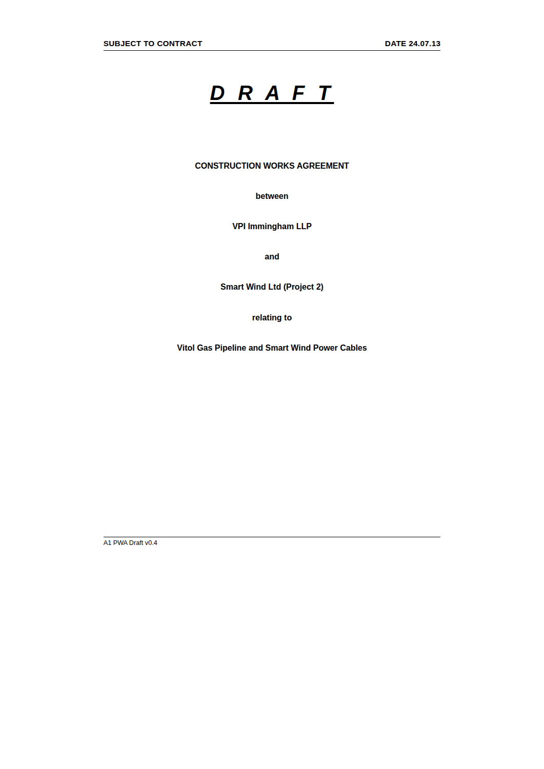SUBJECT TO CONTRACT
DATE 24.07.13
D R A F T
CONSTRUCTION WORKS AGREEMENT
between
VPI Immingham LLP
and
Smart Wind Ltd (Project 2)
relating to
Vitol Gas Pipeline and Smart Wind Power Cables
A1 PWA Draft v0.4